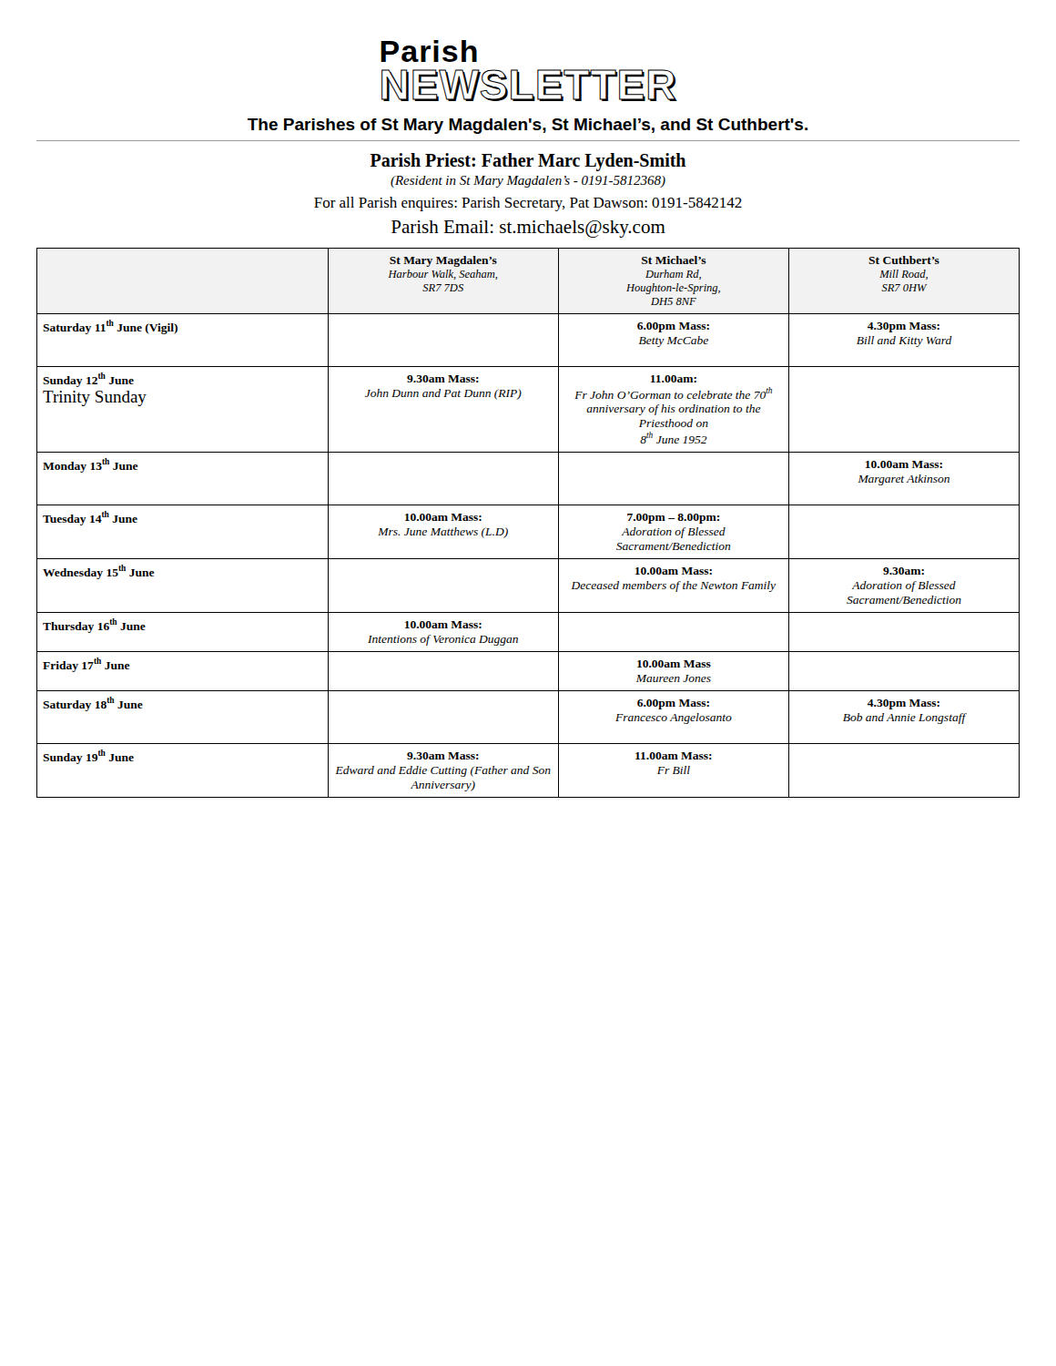Parish NEWSLETTER
The Parishes of St Mary Magdalen's, St Michael’s, and St Cuthbert's.
Parish Priest: Father Marc Lyden-Smith
(Resident in St Mary Magdalen’s - 0191-5812368)
For all Parish enquires: Parish Secretary, Pat Dawson: 0191-5842142
Parish Email: st.michaels@sky.com
| | St Mary Magdalen’s Harbour Walk, Seaham, SR7 7DS | St Michael’s Durham Rd, Houghton-le-Spring, DH5 8NF | St Cuthbert’s Mill Road, SR7 0HW |
| --- | --- | --- | --- |
| Saturday 11 th June (Vigil) | | 6.00pm Mass: Betty McCabe | 4.30pm Mass: Bill and Kitty Ward |
| Sunday 12 th June Trinity Sunday | 9.30am Mass: John Dunn and Pat Dunn (RIP) | 11.00am: Fr John O’Gorman to celebrate the 70 th anniversary of his ordination to the Priesthood on 8 th June 1952 | |
| Monday 13 th June | | | 10.00am Mass: Margaret Atkinson |
| Tuesday 14 th June | 10.00am Mass: Mrs. June Matthews (L.D) | 7.00pm – 8.00pm: Adoration of Blessed Sacrament/Benediction | |
| Wednesday 15 th June | | 10.00am Mass: Deceased members of the Newton Family | 9.30am: Adoration of Blessed Sacrament/Benediction |
| Thursday 16 th June | 10.00am Mass: Intentions of Veronica Duggan | | |
| Friday 17 th June | | 10.00am Mass Maureen Jones | |
| Saturday 18 th June | | 6.00pm Mass: Francesco Angelosanto | 4.30pm Mass: Bob and Annie Longstaff |
| Sunday 19 th June | 9.30am Mass: Edward and Eddie Cutting (Father and Son Anniversary) | 11.00am Mass: Fr Bill | |